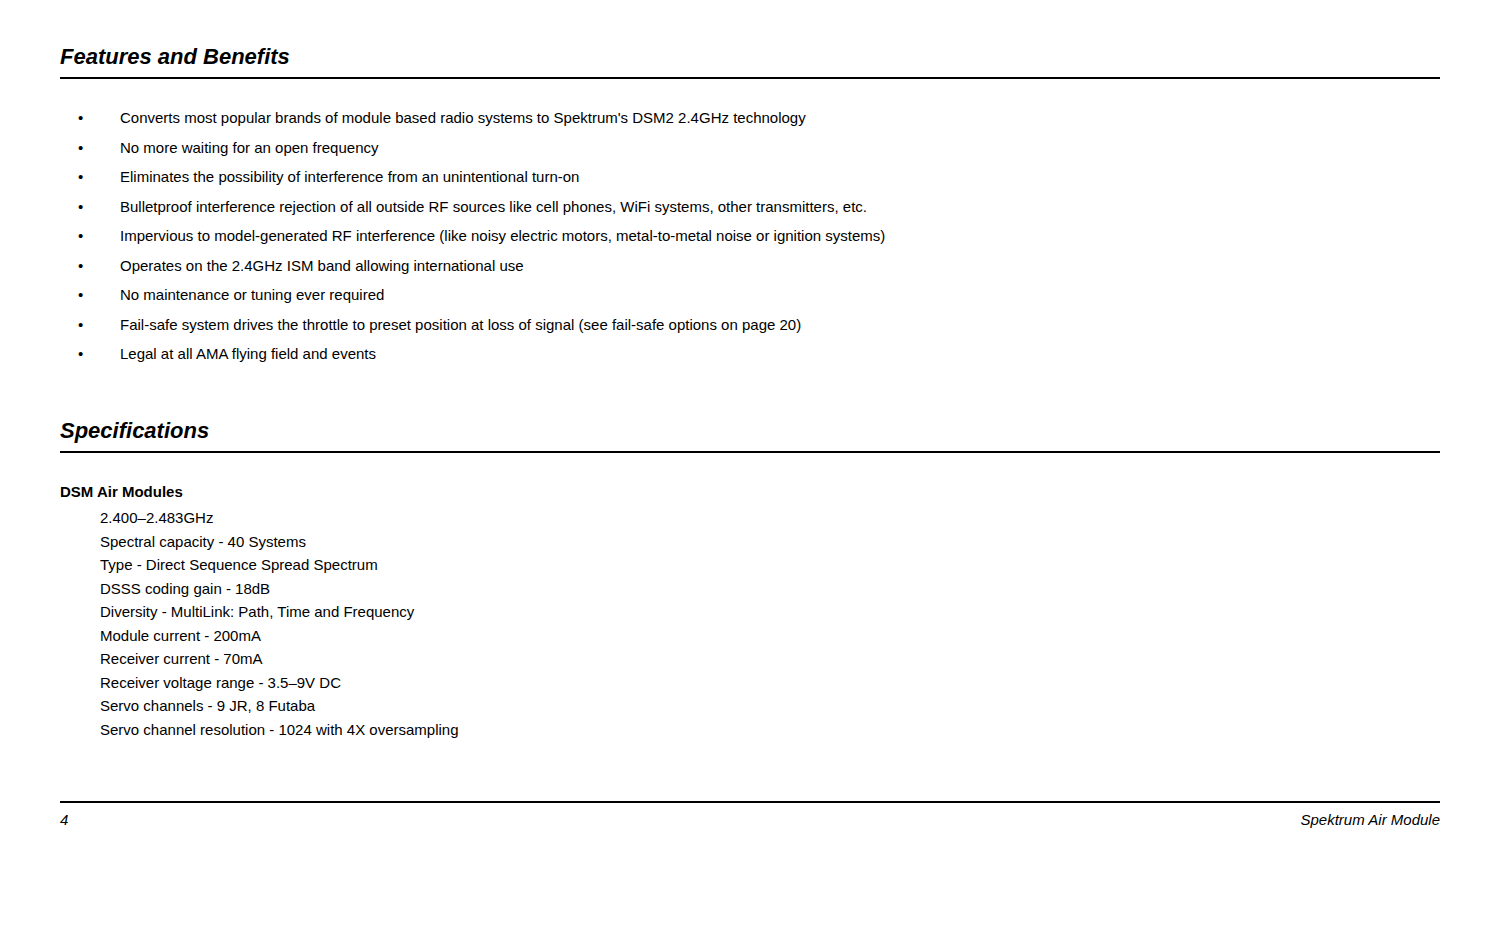Features and Benefits
Converts most popular brands of module based radio systems to Spektrum's DSM2 2.4GHz technology
No more waiting for an open frequency
Eliminates the possibility of interference from an unintentional turn-on
Bulletproof interference rejection of all outside RF sources like cell phones, WiFi systems, other transmitters, etc.
Impervious to model-generated RF interference (like noisy electric motors, metal-to-metal noise or ignition systems)
Operates on the 2.4GHz ISM band allowing international use
No maintenance or tuning ever required
Fail-safe system drives the throttle to preset position at loss of signal (see fail-safe options on page 20)
Legal at all AMA flying field and events
Specifications
DSM Air Modules
2.400–2.483GHz
Spectral capacity - 40 Systems
Type - Direct Sequence Spread Spectrum
DSSS coding gain - 18dB
Diversity - MultiLink: Path, Time and Frequency
Module current - 200mA
Receiver current - 70mA
Receiver voltage range - 3.5–9V DC
Servo channels - 9 JR, 8 Futaba
Servo channel resolution - 1024 with 4X oversampling
4 Spektrum Air Module